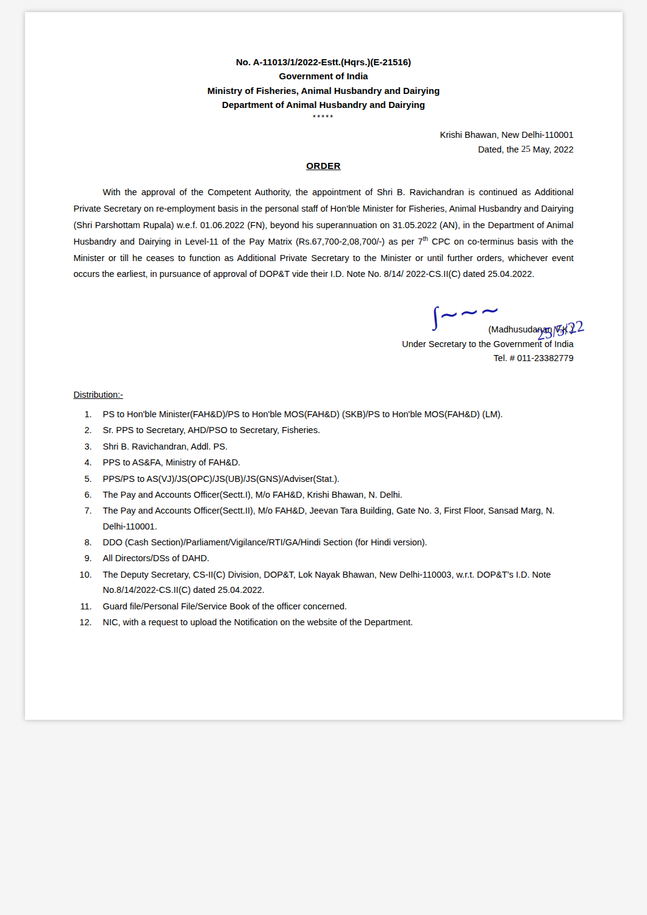No. A-11013/1/2022-Estt.(Hqrs.)(E-21516)
Government of India
Ministry of Fisheries, Animal Husbandry and Dairying
Department of Animal Husbandry and Dairying
*****
Krishi Bhawan, New Delhi-110001
Dated, the 25 May, 2022
ORDER
With the approval of the Competent Authority, the appointment of Shri B. Ravichandran is continued as Additional Private Secretary on re-employment basis in the personal staff of Hon'ble Minister for Fisheries, Animal Husbandry and Dairying (Shri Parshottam Rupala) w.e.f. 01.06.2022 (FN), beyond his superannuation on 31.05.2022 (AN), in the Department of Animal Husbandry and Dairying in Level-11 of the Pay Matrix (Rs.67,700-2,08,700/-) as per 7th CPC on co-terminus basis with the Minister or till he ceases to function as Additional Private Secretary to the Minister or until further orders, whichever event occurs the earliest, in pursuance of approval of DOP&T vide their I.D. Note No. 8/14/ 2022-CS.II(C) dated 25.04.2022.
∫∼∼∼
25/5/22
(Madhusudanan V.K.)
Under Secretary to the Government of India
Tel. # 011-23382779
Distribution:-
PS to Hon'ble Minister(FAH&D)/PS to Hon'ble MOS(FAH&D) (SKB)/PS to Hon'ble MOS(FAH&D) (LM).
Sr. PPS to Secretary, AHD/PSO to Secretary, Fisheries.
Shri B. Ravichandran, Addl. PS.
PPS to AS&FA, Ministry of FAH&D.
PPS/PS to AS(VJ)/JS(OPC)/JS(UB)/JS(GNS)/Adviser(Stat.).
The Pay and Accounts Officer(Sectt.I), M/o FAH&D, Krishi Bhawan, N. Delhi.
The Pay and Accounts Officer(Sectt.II), M/o FAH&D, Jeevan Tara Building, Gate No. 3, First Floor, Sansad Marg, N. Delhi-110001.
DDO (Cash Section)/Parliament/Vigilance/RTI/GA/Hindi Section (for Hindi version).
All Directors/DSs of DAHD.
The Deputy Secretary, CS-II(C) Division, DOP&T, Lok Nayak Bhawan, New Delhi-110003, w.r.t. DOP&T's I.D. Note No.8/14/2022-CS.II(C) dated 25.04.2022.
Guard file/Personal File/Service Book of the officer concerned.
NIC, with a request to upload the Notification on the website of the Department.